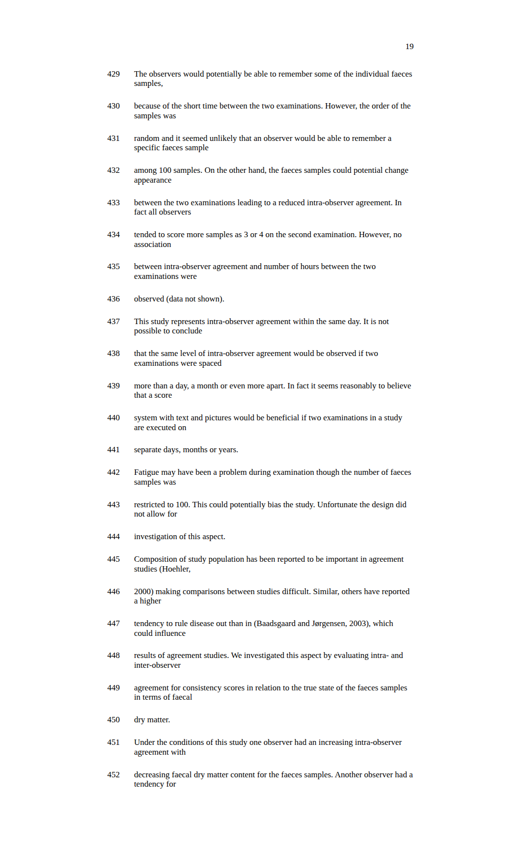19
The observers would potentially be able to remember some of the individual faeces samples,
because of the short time between the two examinations. However, the order of the samples was
random and it seemed unlikely that an observer would be able to remember a specific faeces sample
among 100 samples. On the other hand, the faeces samples could potential change appearance
between the two examinations leading to a reduced intra-observer agreement. In fact all observers
tended to score more samples as 3 or 4 on the second examination. However, no association
between intra-observer agreement and number of hours between the two examinations were
observed (data not shown).
This study represents intra-observer agreement within the same day. It is not possible to conclude
that the same level of intra-observer agreement would be observed if two examinations were spaced
more than a day, a month or even more apart. In fact it seems reasonably to believe that a score
system with text and pictures would be beneficial if two examinations in a study are executed on
separate days, months or years.
Fatigue may have been a problem during examination though the number of faeces samples was
restricted to 100. This could potentially bias the study. Unfortunate the design did not allow for
investigation of this aspect.
Composition of study population has been reported to be important in agreement studies (Hoehler,
2000) making comparisons between studies difficult. Similar, others have reported a higher
tendency to rule disease out than in (Baadsgaard and Jørgensen, 2003), which could influence
results of agreement studies. We investigated this aspect by evaluating intra- and inter-observer
agreement for consistency scores in relation to the true state of the faeces samples in terms of faecal
dry matter.
Under the conditions of this study one observer had an increasing intra-observer agreement with
decreasing faecal dry matter content for the faeces samples. Another observer had a tendency for